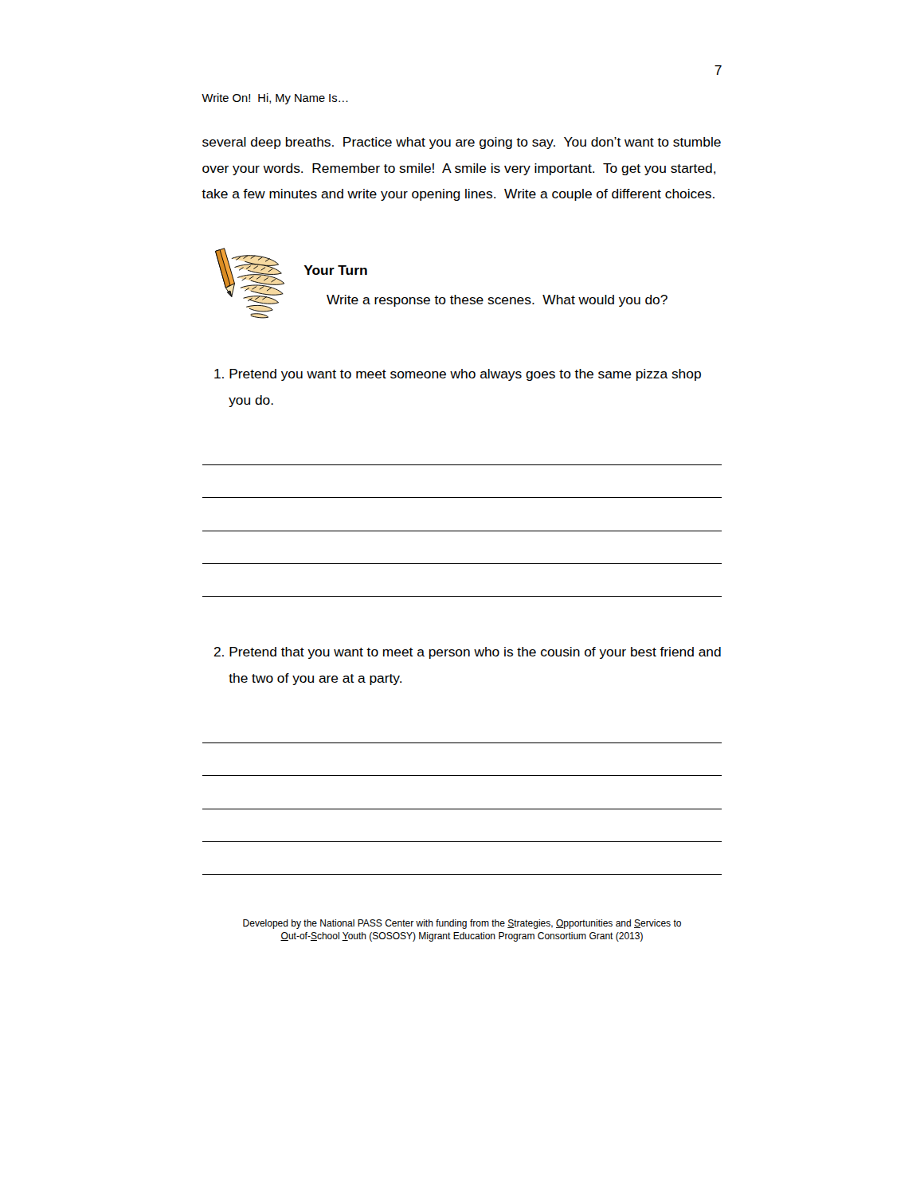7
Write On! Hi, My Name Is…
several deep breaths. Practice what you are going to say. You don’t want to stumble over your words. Remember to smile! A smile is very important. To get you started, take a few minutes and write your opening lines. Write a couple of different choices.
Your Turn
Write a response to these scenes. What would you do?
Pretend you want to meet someone who always goes to the same pizza shop you do.
Pretend that you want to meet a person who is the cousin of your best friend and the two of you are at a party.
Developed by the National PASS Center with funding from the Strategies, Opportunities and Services to
Out-of-School Youth (SOSOSY) Migrant Education Program Consortium Grant (2013)